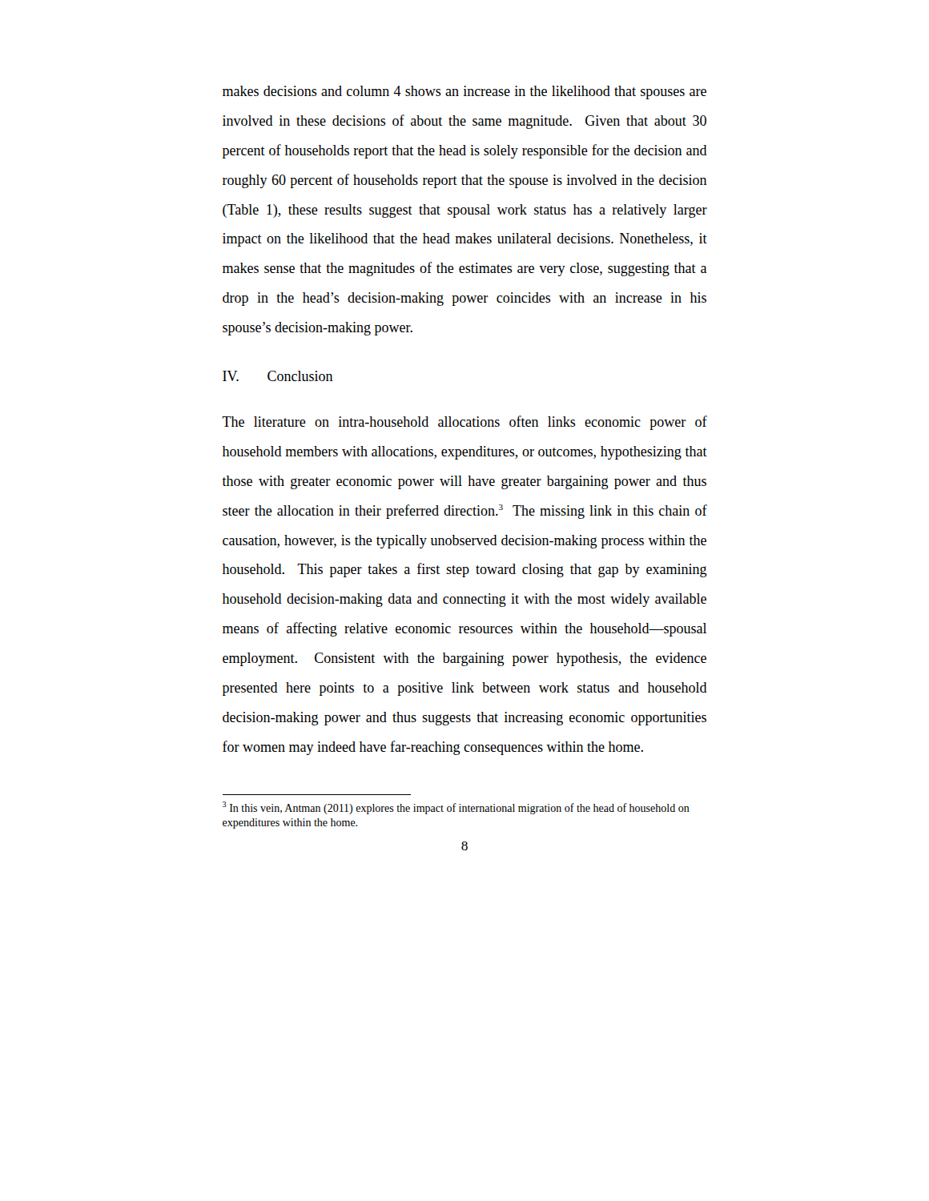makes decisions and column 4 shows an increase in the likelihood that spouses are involved in these decisions of about the same magnitude. Given that about 30 percent of households report that the head is solely responsible for the decision and roughly 60 percent of households report that the spouse is involved in the decision (Table 1), these results suggest that spousal work status has a relatively larger impact on the likelihood that the head makes unilateral decisions. Nonetheless, it makes sense that the magnitudes of the estimates are very close, suggesting that a drop in the head’s decision-making power coincides with an increase in his spouse’s decision-making power.
IV. Conclusion
The literature on intra-household allocations often links economic power of household members with allocations, expenditures, or outcomes, hypothesizing that those with greater economic power will have greater bargaining power and thus steer the allocation in their preferred direction.3 The missing link in this chain of causation, however, is the typically unobserved decision-making process within the household. This paper takes a first step toward closing that gap by examining household decision-making data and connecting it with the most widely available means of affecting relative economic resources within the household—spousal employment. Consistent with the bargaining power hypothesis, the evidence presented here points to a positive link between work status and household decision-making power and thus suggests that increasing economic opportunities for women may indeed have far-reaching consequences within the home.
3 In this vein, Antman (2011) explores the impact of international migration of the head of household on expenditures within the home.
8